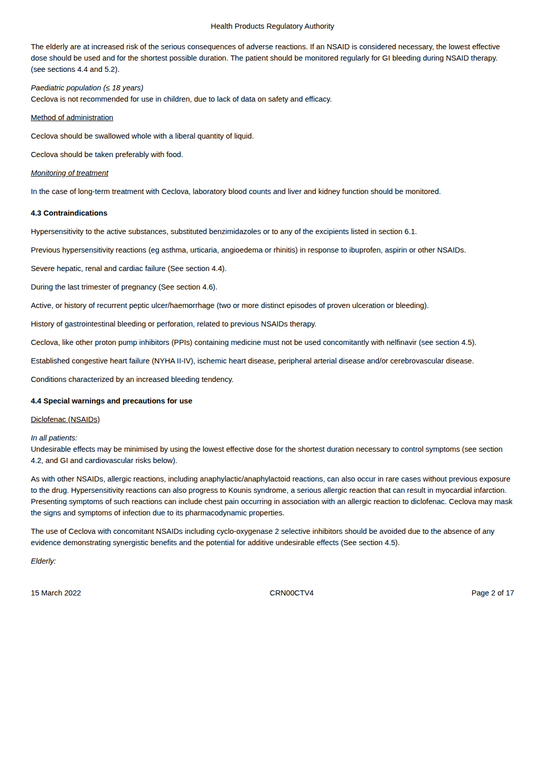Health Products Regulatory Authority
The elderly are at increased risk of the serious consequences of adverse reactions. If an NSAID is considered necessary, the lowest effective dose should be used and for the shortest possible duration. The patient should be monitored regularly for GI bleeding during NSAID therapy. (see sections 4.4 and 5.2).
Paediatric population (≤ 18 years)
Ceclova is not recommended for use in children, due to lack of data on safety and efficacy.
Method of administration
Ceclova should be swallowed whole with a liberal quantity of liquid.
Ceclova should be taken preferably with food.
Monitoring of treatment
In the case of long-term treatment with Ceclova, laboratory blood counts and liver and kidney function should be monitored.
4.3 Contraindications
Hypersensitivity to the active substances, substituted benzimidazoles or to any of the excipients listed in section 6.1.
Previous hypersensitivity reactions (eg asthma, urticaria, angioedema or rhinitis) in response to ibuprofen, aspirin or other NSAIDs.
Severe hepatic, renal and cardiac failure (See section 4.4).
During the last trimester of pregnancy (See section 4.6).
Active, or history of recurrent peptic ulcer/haemorrhage (two or more distinct episodes of proven ulceration or bleeding).
History of gastrointestinal bleeding or perforation, related to previous NSAIDs therapy.
Ceclova, like other proton pump inhibitors (PPIs) containing medicine must not be used concomitantly with nelfinavir (see section 4.5).
Established congestive heart failure (NYHA II-IV), ischemic heart disease, peripheral arterial disease and/or cerebrovascular disease.
Conditions characterized by an increased bleeding tendency.
4.4 Special warnings and precautions for use
Diclofenac (NSAIDs)
In all patients:
Undesirable effects may be minimised by using the lowest effective dose for the shortest duration necessary to control symptoms (see section 4.2, and GI and cardiovascular risks below).
As with other NSAIDs, allergic reactions, including anaphylactic/anaphylactoid reactions, can also occur in rare cases without previous exposure to the drug. Hypersensitivity reactions can also progress to Kounis syndrome, a serious allergic reaction that can result in myocardial infarction. Presenting symptoms of such reactions can include chest pain occurring in association with an allergic reaction to diclofenac. Ceclova may mask the signs and symptoms of infection due to its pharmacodynamic properties.
The use of Ceclova with concomitant NSAIDs including cyclo-oxygenase 2 selective inhibitors should be avoided due to the absence of any evidence demonstrating synergistic benefits and the potential for additive undesirable effects (See section 4.5).
Elderly:
15 March 2022 CRN00CTV4 Page 2 of 17